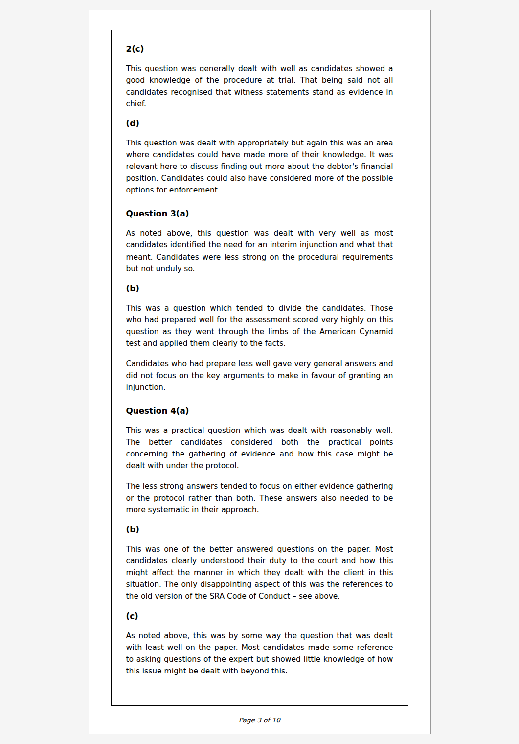2(c)
This question was generally dealt with well as candidates showed a good knowledge of the procedure at trial. That being said not all candidates recognised that witness statements stand as evidence in chief.
(d)
This question was dealt with appropriately but again this was an area where candidates could have made more of their knowledge. It was relevant here to discuss finding out more about the debtor's financial position. Candidates could also have considered more of the possible options for enforcement.
Question 3(a)
As noted above, this question was dealt with very well as most candidates identified the need for an interim injunction and what that meant. Candidates were less strong on the procedural requirements but not unduly so.
(b)
This was a question which tended to divide the candidates. Those who had prepared well for the assessment scored very highly on this question as they went through the limbs of the American Cynamid test and applied them clearly to the facts.
Candidates who had prepare less well gave very general answers and did not focus on the key arguments to make in favour of granting an injunction.
Question 4(a)
This was a practical question which was dealt with reasonably well. The better candidates considered both the practical points concerning the gathering of evidence and how this case might be dealt with under the protocol.
The less strong answers tended to focus on either evidence gathering or the protocol rather than both. These answers also needed to be more systematic in their approach.
(b)
This was one of the better answered questions on the paper. Most candidates clearly understood their duty to the court and how this might affect the manner in which they dealt with the client in this situation. The only disappointing aspect of this was the references to the old version of the SRA Code of Conduct – see above.
(c)
As noted above, this was by some way the question that was dealt with least well on the paper. Most candidates made some reference to asking questions of the expert but showed little knowledge of how this issue might be dealt with beyond this.
Page 3 of 10